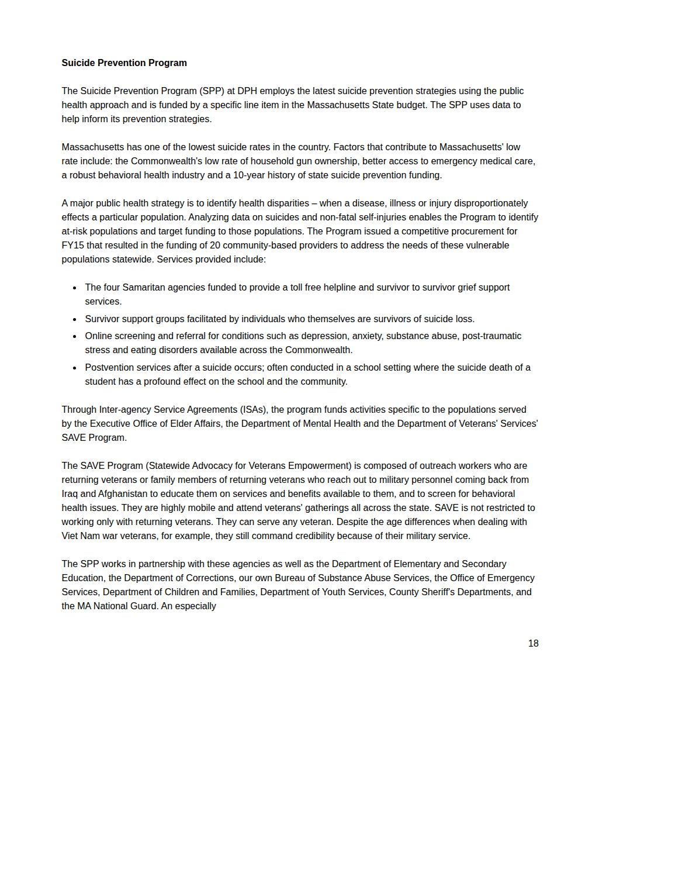Suicide Prevention Program
The Suicide Prevention Program (SPP) at DPH employs the latest suicide prevention strategies using the public health approach and is funded by a specific line item in the Massachusetts State budget. The SPP uses data to help inform its prevention strategies.
Massachusetts has one of the lowest suicide rates in the country. Factors that contribute to Massachusetts' low rate include: the Commonwealth's low rate of household gun ownership, better access to emergency medical care, a robust behavioral health industry and a 10-year history of state suicide prevention funding.
A major public health strategy is to identify health disparities – when a disease, illness or injury disproportionately effects a particular population. Analyzing data on suicides and non-fatal self-injuries enables the Program to identify at-risk populations and target funding to those populations. The Program issued a competitive procurement for FY15 that resulted in the funding of 20 community-based providers to address the needs of these vulnerable populations statewide. Services provided include:
The four Samaritan agencies funded to provide a toll free helpline and survivor to survivor grief support services.
Survivor support groups facilitated by individuals who themselves are survivors of suicide loss.
Online screening and referral for conditions such as depression, anxiety, substance abuse, post-traumatic stress and eating disorders available across the Commonwealth.
Postvention services after a suicide occurs; often conducted in a school setting where the suicide death of a student has a profound effect on the school and the community.
Through Inter-agency Service Agreements (ISAs), the program funds activities specific to the populations served by the Executive Office of Elder Affairs, the Department of Mental Health and the Department of Veterans' Services' SAVE Program.
The SAVE Program (Statewide Advocacy for Veterans Empowerment) is composed of outreach workers who are returning veterans or family members of returning veterans who reach out to military personnel coming back from Iraq and Afghanistan to educate them on services and benefits available to them, and to screen for behavioral health issues. They are highly mobile and attend veterans' gatherings all across the state. SAVE is not restricted to working only with returning veterans. They can serve any veteran. Despite the age differences when dealing with Viet Nam war veterans, for example, they still command credibility because of their military service.
The SPP works in partnership with these agencies as well as the Department of Elementary and Secondary Education, the Department of Corrections, our own Bureau of Substance Abuse Services, the Office of Emergency Services, Department of Children and Families, Department of Youth Services, County Sheriff's Departments, and the MA National Guard. An especially
18